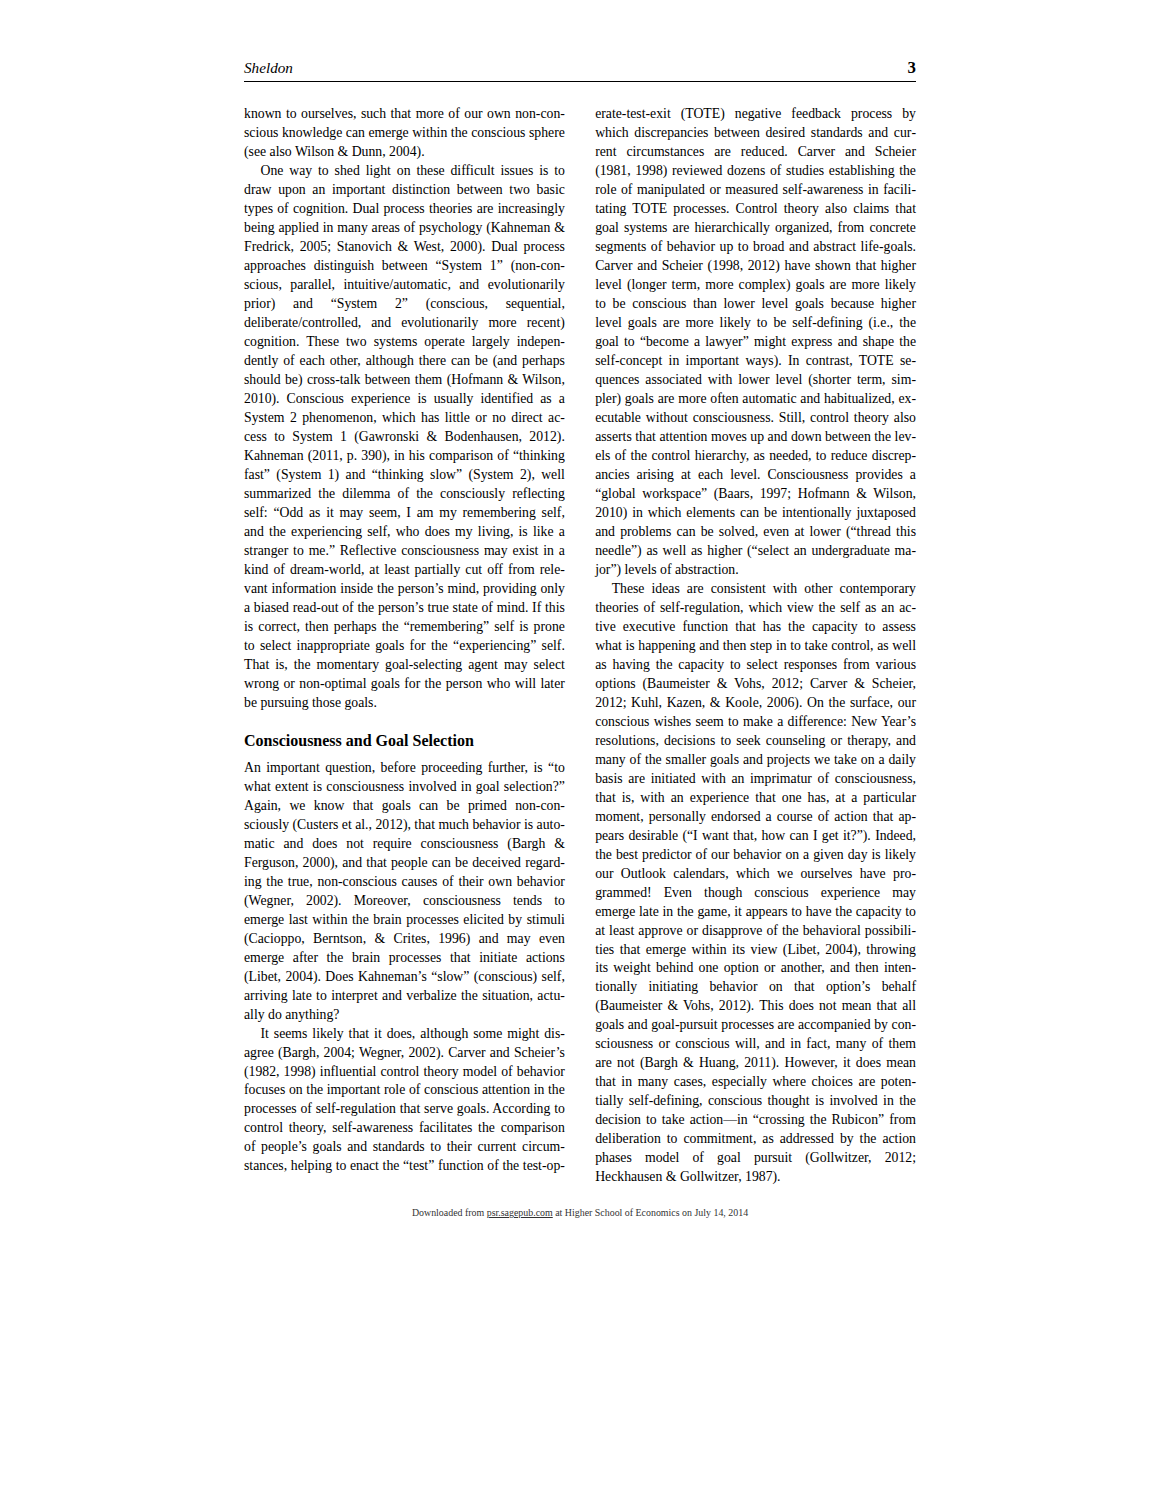Sheldon 3
known to ourselves, such that more of our own non-conscious knowledge can emerge within the conscious sphere (see also Wilson & Dunn, 2004).
One way to shed light on these difficult issues is to draw upon an important distinction between two basic types of cognition. Dual process theories are increasingly being applied in many areas of psychology (Kahneman & Fredrick, 2005; Stanovich & West, 2000). Dual process approaches distinguish between “System 1” (non-conscious, parallel, intuitive/automatic, and evolutionarily prior) and “System 2” (conscious, sequential, deliberate/controlled, and evolutionarily more recent) cognition. These two systems operate largely independently of each other, although there can be (and perhaps should be) cross-talk between them (Hofmann & Wilson, 2010). Conscious experience is usually identified as a System 2 phenomenon, which has little or no direct access to System 1 (Gawronski & Bodenhausen, 2012). Kahneman (2011, p. 390), in his comparison of “thinking fast” (System 1) and “thinking slow” (System 2), well summarized the dilemma of the consciously reflecting self: “Odd as it may seem, I am my remembering self, and the experiencing self, who does my living, is like a stranger to me.” Reflective consciousness may exist in a kind of dream-world, at least partially cut off from relevant information inside the person’s mind, providing only a biased read-out of the person’s true state of mind. If this is correct, then perhaps the “remembering” self is prone to select inappropriate goals for the “experiencing” self. That is, the momentary goal-selecting agent may select wrong or non-optimal goals for the person who will later be pursuing those goals.
Consciousness and Goal Selection
An important question, before proceeding further, is “to what extent is consciousness involved in goal selection?” Again, we know that goals can be primed non-consciously (Custers et al., 2012), that much behavior is automatic and does not require consciousness (Bargh & Ferguson, 2000), and that people can be deceived regarding the true, non-conscious causes of their own behavior (Wegner, 2002). Moreover, consciousness tends to emerge last within the brain processes elicited by stimuli (Cacioppo, Berntson, & Crites, 1996) and may even emerge after the brain processes that initiate actions (Libet, 2004). Does Kahneman’s “slow” (conscious) self, arriving late to interpret and verbalize the situation, actually do anything?
It seems likely that it does, although some might disagree (Bargh, 2004; Wegner, 2002). Carver and Scheier’s (1982, 1998) influential control theory model of behavior focuses on the important role of conscious attention in the processes of self-regulation that serve goals. According to control theory, self-awareness facilitates the comparison of people’s goals and standards to their current circumstances, helping to enact the “test” function of the test-operate-test-exit (TOTE) negative feedback process by which discrepancies between desired standards and current circumstances are reduced. Carver and Scheier (1981, 1998) reviewed dozens of studies establishing the role of manipulated or measured self-awareness in facilitating TOTE processes. Control theory also claims that goal systems are hierarchically organized, from concrete segments of behavior up to broad and abstract life-goals. Carver and Scheier (1998, 2012) have shown that higher level (longer term, more complex) goals are more likely to be conscious than lower level goals because higher level goals are more likely to be self-defining (i.e., the goal to “become a lawyer” might express and shape the self-concept in important ways). In contrast, TOTE sequences associated with lower level (shorter term, simpler) goals are more often automatic and habitualized, executable without consciousness. Still, control theory also asserts that attention moves up and down between the levels of the control hierarchy, as needed, to reduce discrepancies arising at each level. Consciousness provides a “global workspace” (Baars, 1997; Hofmann & Wilson, 2010) in which elements can be intentionally juxtaposed and problems can be solved, even at lower (“thread this needle”) as well as higher (“select an undergraduate major”) levels of abstraction.
These ideas are consistent with other contemporary theories of self-regulation, which view the self as an active executive function that has the capacity to assess what is happening and then step in to take control, as well as having the capacity to select responses from various options (Baumeister & Vohs, 2012; Carver & Scheier, 2012; Kuhl, Kazen, & Koole, 2006). On the surface, our conscious wishes seem to make a difference: New Year’s resolutions, decisions to seek counseling or therapy, and many of the smaller goals and projects we take on a daily basis are initiated with an imprimatur of consciousness, that is, with an experience that one has, at a particular moment, personally endorsed a course of action that appears desirable (“I want that, how can I get it?”). Indeed, the best predictor of our behavior on a given day is likely our Outlook calendars, which we ourselves have programmed! Even though conscious experience may emerge late in the game, it appears to have the capacity to at least approve or disapprove of the behavioral possibilities that emerge within its view (Libet, 2004), throwing its weight behind one option or another, and then intentionally initiating behavior on that option’s behalf (Baumeister & Vohs, 2012). This does not mean that all goals and goal-pursuit processes are accompanied by consciousness or conscious will, and in fact, many of them are not (Bargh & Huang, 2011). However, it does mean that in many cases, especially where choices are potentially self-defining, conscious thought is involved in the decision to take action—in “crossing the Rubicon” from deliberation to commitment, as addressed by the action phases model of goal pursuit (Gollwitzer, 2012; Heckhausen & Gollwitzer, 1987).
Downloaded from psr.sagepub.com at Higher School of Economics on July 14, 2014